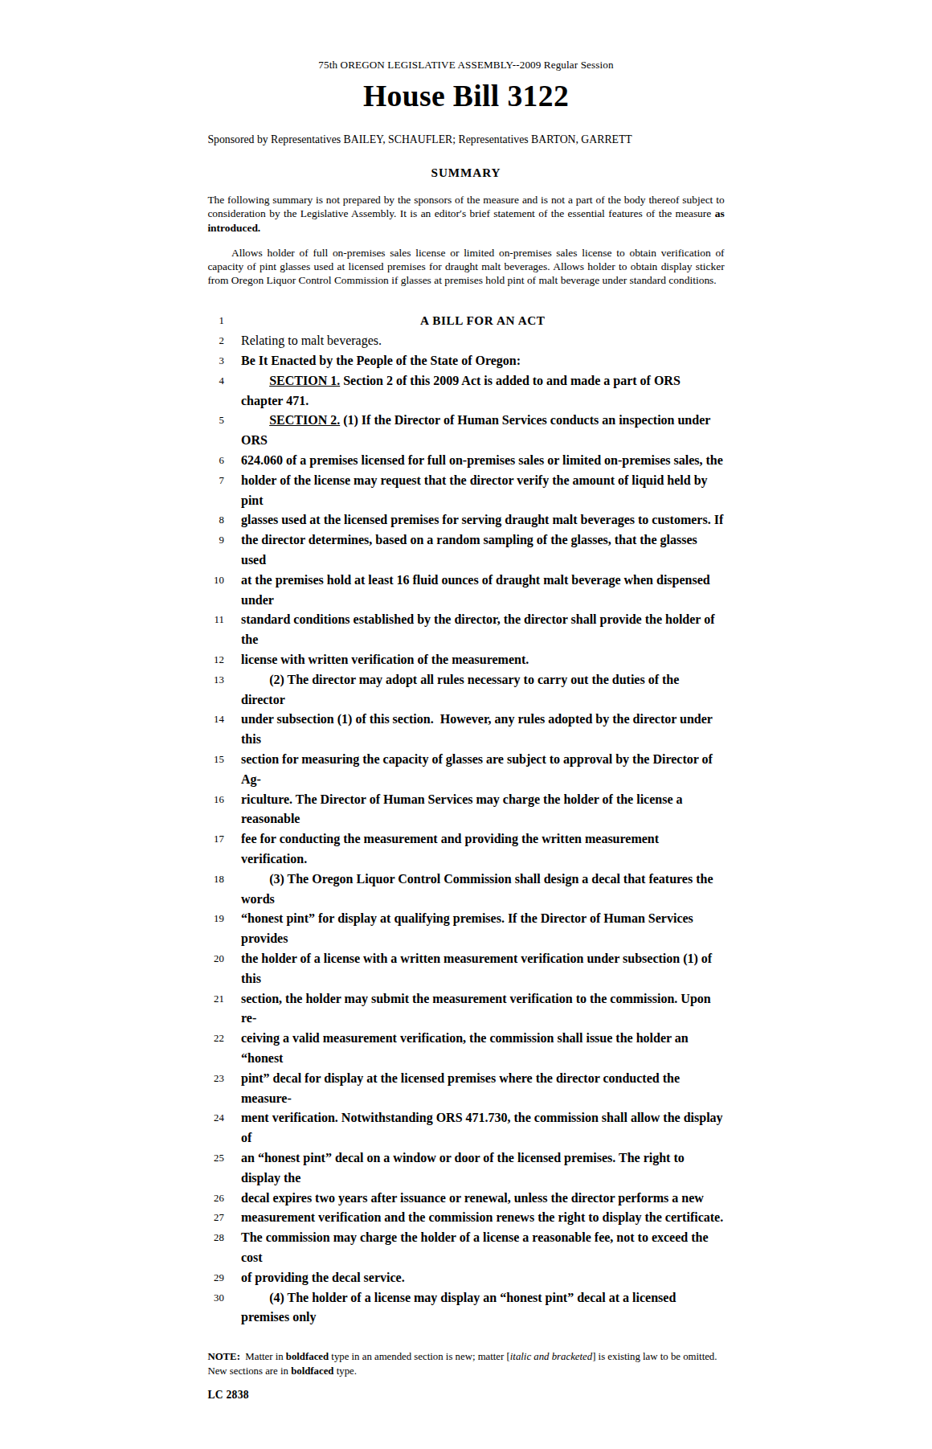75th OREGON LEGISLATIVE ASSEMBLY--2009 Regular Session
House Bill 3122
Sponsored by Representatives BAILEY, SCHAUFLER; Representatives BARTON, GARRETT
SUMMARY
The following summary is not prepared by the sponsors of the measure and is not a part of the body thereof subject to consideration by the Legislative Assembly. It is an editor′s brief statement of the essential features of the measure as introduced.
Allows holder of full on-premises sales license or limited on-premises sales license to obtain verification of capacity of pint glasses used at licensed premises for draught malt beverages. Allows holder to obtain display sticker from Oregon Liquor Control Commission if glasses at premises hold pint of malt beverage under standard conditions.
A BILL FOR AN ACT
Relating to malt beverages.
Be It Enacted by the People of the State of Oregon:
SECTION 1. Section 2 of this 2009 Act is added to and made a part of ORS chapter 471.
SECTION 2. (1) If the Director of Human Services conducts an inspection under ORS
624.060 of a premises licensed for full on-premises sales or limited on-premises sales, the
holder of the license may request that the director verify the amount of liquid held by pint
glasses used at the licensed premises for serving draught malt beverages to customers. If
the director determines, based on a random sampling of the glasses, that the glasses used
at the premises hold at least 16 fluid ounces of draught malt beverage when dispensed under
standard conditions established by the director, the director shall provide the holder of the
license with written verification of the measurement.
(2) The director may adopt all rules necessary to carry out the duties of the director
under subsection (1) of this section. However, any rules adopted by the director under this
section for measuring the capacity of glasses are subject to approval by the Director of Ag-
riculture. The Director of Human Services may charge the holder of the license a reasonable
fee for conducting the measurement and providing the written measurement verification.
(3) The Oregon Liquor Control Commission shall design a decal that features the words
“honest pint” for display at qualifying premises. If the Director of Human Services provides
the holder of a license with a written measurement verification under subsection (1) of this
section, the holder may submit the measurement verification to the commission. Upon re-
ceiving a valid measurement verification, the commission shall issue the holder an “honest
pint” decal for display at the licensed premises where the director conducted the measure-
ment verification. Notwithstanding ORS 471.730, the commission shall allow the display of
an “honest pint” decal on a window or door of the licensed premises. The right to display the
decal expires two years after issuance or renewal, unless the director performs a new
measurement verification and the commission renews the right to display the certificate.
The commission may charge the holder of a license a reasonable fee, not to exceed the cost
of providing the decal service.
(4) The holder of a license may display an “honest pint” decal at a licensed premises only
NOTE: Matter in boldfaced type in an amended section is new; matter [italic and bracketed] is existing law to be omitted. New sections are in boldfaced type.
LC 2838